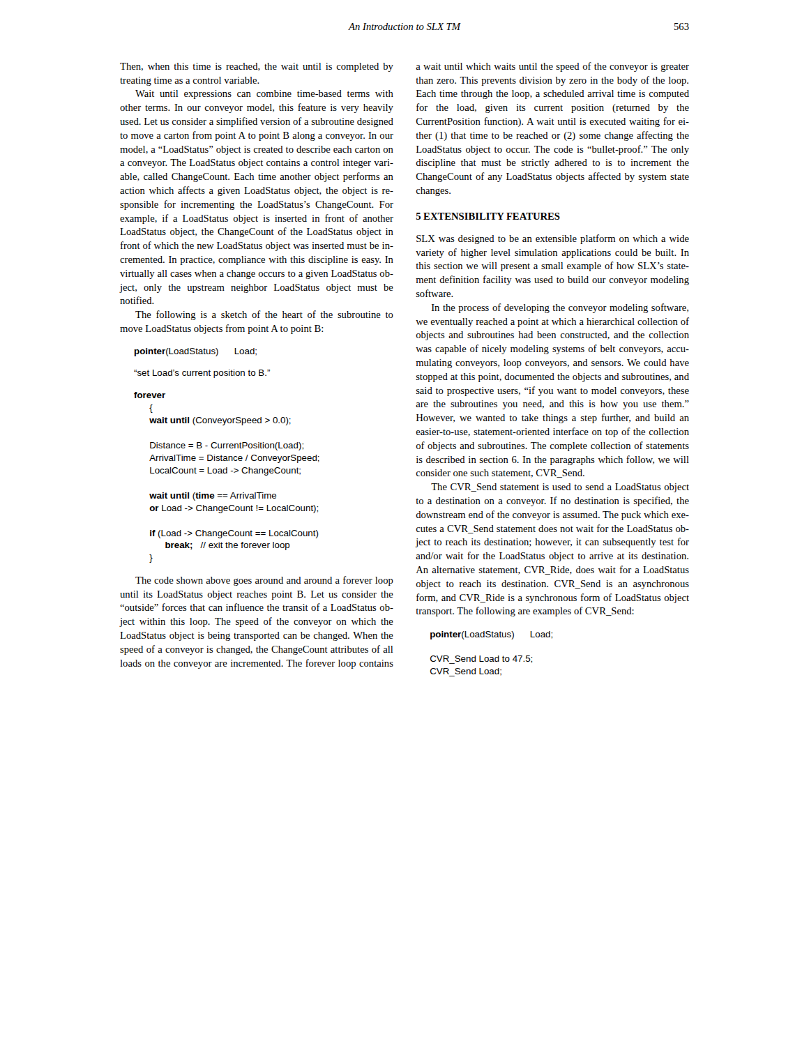An Introduction to SLX TM 563
Then, when this time is reached, the wait until is completed by treating time as a control variable.
Wait until expressions can combine time-based terms with other terms. In our conveyor model, this feature is very heavily used. Let us consider a simplified version of a subroutine designed to move a carton from point A to point B along a conveyor. In our model, a “LoadStatus” object is created to describe each carton on a conveyor. The LoadStatus object contains a control integer variable, called ChangeCount. Each time another object performs an action which affects a given LoadStatus object, the object is responsible for incrementing the LoadStatus’s ChangeCount. For example, if a LoadStatus object is inserted in front of another LoadStatus object, the ChangeCount of the LoadStatus object in front of which the new LoadStatus object was inserted must be incremented. In practice, compliance with this discipline is easy. In virtually all cases when a change occurs to a given LoadStatus object, only the upstream neighbor LoadStatus object must be notified.
The following is a sketch of the heart of the subroutine to move LoadStatus objects from point A to point B:
pointer(LoadStatus)      Load;
“set Load’s current position to B.”
forever
      {
      wait until (ConveyorSpeed > 0.0);

      Distance = B - CurrentPosition(Load);
      ArrivalTime = Distance / ConveyorSpeed;
      LocalCount = Load -> ChangeCount;

      wait until (time == ArrivalTime
      or Load -> ChangeCount != LocalCount);

      if (Load -> ChangeCount == LocalCount)
            break;   // exit the forever loop
      }
The code shown above goes around and around a forever loop until its LoadStatus object reaches point B. Let us consider the “outside” forces that can influence the transit of a LoadStatus object within this loop. The speed of the conveyor on which the LoadStatus object is being transported can be changed. When the speed of a conveyor is changed, the ChangeCount attributes of all loads on the conveyor are incremented. The forever loop contains a wait until which waits until the speed of the conveyor is greater than zero. This prevents division by zero in the body of the loop. Each time through the loop, a scheduled arrival time is computed for the load, given its current position (returned by the CurrentPosition function). A wait until is executed waiting for either (1) that time to be reached or (2) some change affecting the LoadStatus object to occur. The code is “bullet-proof.” The only discipline that must be strictly adhered to is to increment the ChangeCount of any LoadStatus objects affected by system state changes.
5 EXTENSIBILITY FEATURES
SLX was designed to be an extensible platform on which a wide variety of higher level simulation applications could be built. In this section we will present a small example of how SLX’s statement definition facility was used to build our conveyor modeling software.
In the process of developing the conveyor modeling software, we eventually reached a point at which a hierarchical collection of objects and subroutines had been constructed, and the collection was capable of nicely modeling systems of belt conveyors, accumulating conveyors, loop conveyors, and sensors. We could have stopped at this point, documented the objects and subroutines, and said to prospective users, “if you want to model conveyors, these are the subroutines you need, and this is how you use them.” However, we wanted to take things a step further, and build an easier-to-use, statement-oriented interface on top of the collection of objects and subroutines. The complete collection of statements is described in section 6. In the paragraphs which follow, we will consider one such statement, CVR_Send.
The CVR_Send statement is used to send a LoadStatus object to a destination on a conveyor. If no destination is specified, the downstream end of the conveyor is assumed. The puck which executes a CVR_Send statement does not wait for the LoadStatus object to reach its destination; however, it can subsequently test for and/or wait for the LoadStatus object to arrive at its destination. An alternative statement, CVR_Ride, does wait for a LoadStatus object to reach its destination. CVR_Send is an asynchronous form, and CVR_Ride is a synchronous form of LoadStatus object transport. The following are examples of CVR_Send:
pointer(LoadStatus)      Load;

CVR_Send Load to 47.5;
CVR_Send Load;